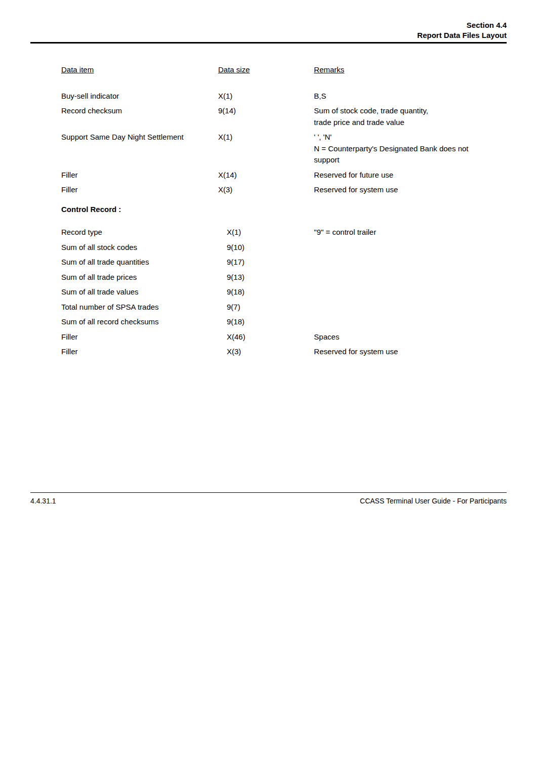Section 4.4
Report Data Files Layout
| Data item | Data size | Remarks |
| --- | --- | --- |
| Buy-sell indicator | X(1) | B,S |
| Record checksum | 9(14) | Sum of stock code, trade quantity, trade price and trade value |
| Support Same Day Night Settlement | X(1) | ' ', 'N' N = Counterparty's Designated Bank does not support |
| Filler | X(14) | Reserved for future use |
| Filler | X(3) | Reserved for system use |
| Control Record : |
| Record type | X(1) | "9" = control trailer |
| Sum of all stock codes | 9(10) | |
| Sum of all trade quantities | 9(17) | |
| Sum of all trade prices | 9(13) | |
| Sum of all trade values | 9(18) | |
| Total number of SPSA trades | 9(7) | |
| Sum of all record checksums | 9(18) | |
| Filler | X(46) | Spaces |
| Filler | X(3) | Reserved for system use |
4.4.31.1 CCASS Terminal User Guide - For Participants